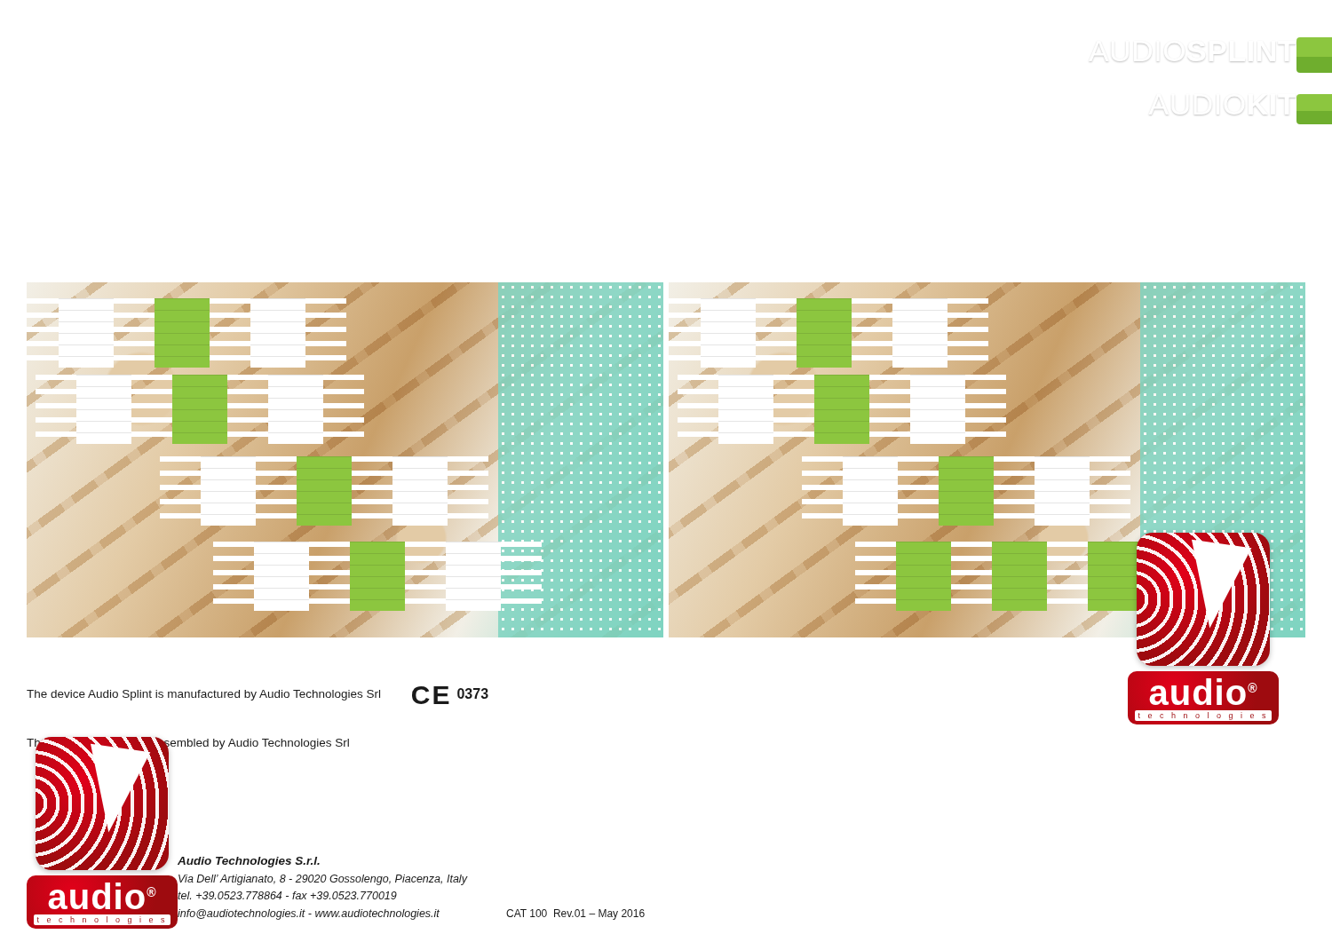Audio Splint — Audio Kit
AUDIO SPLINT
AUDIO KIT
audio®
t e c h n o l o g i e s
The device Audio Splint is manufactured by Audio Technologies Srl C E 0373
The device Audio Kit is assembled by Audio Technologies Srl
audio®
t e c h n o l o g i e s
Audio Technologies S.r.l.
Via Dell’ Artigianato, 8 - 29020 Gossolengo, Piacenza, Italy
tel. +39.0523.778864 - fax +39.0523.770019
info@audiotechnologies.it - www.audiotechnologies.it
CAT 100 Rev.01 – May 2016